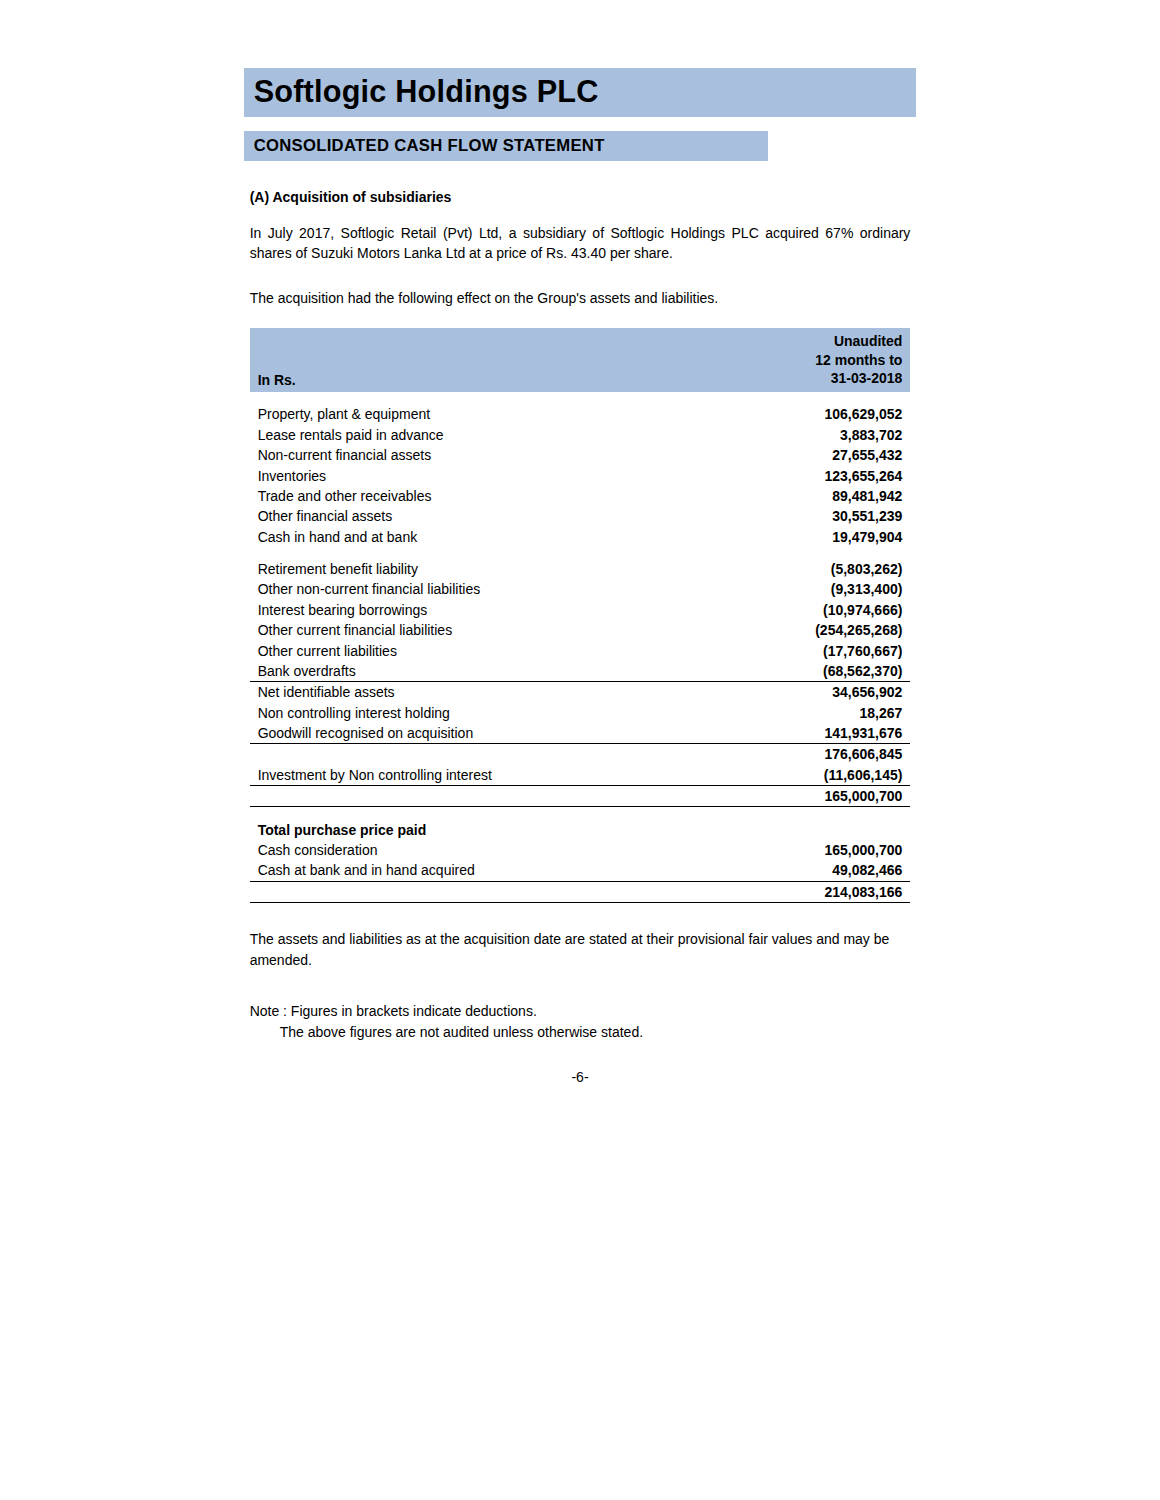Softlogic Holdings PLC
CONSOLIDATED CASH FLOW STATEMENT
(A) Acquisition of subsidiaries
In July 2017, Softlogic Retail (Pvt) Ltd, a subsidiary of Softlogic Holdings PLC acquired 67% ordinary shares of Suzuki Motors Lanka Ltd at a price of Rs. 43.40 per share.
The acquisition had the following effect on the Group's assets and liabilities.
| In Rs. | Unaudited 12 months to 31-03-2018 |
| --- | --- |
| Property, plant & equipment | 106,629,052 |
| Lease rentals paid in advance | 3,883,702 |
| Non-current financial assets | 27,655,432 |
| Inventories | 123,655,264 |
| Trade and other receivables | 89,481,942 |
| Other financial assets | 30,551,239 |
| Cash in hand and at bank | 19,479,904 |
| Retirement benefit liability | (5,803,262) |
| Other non-current financial liabilities | (9,313,400) |
| Interest bearing borrowings | (10,974,666) |
| Other current financial liabilities | (254,265,268) |
| Other current liabilities | (17,760,667) |
| Bank overdrafts | (68,562,370) |
| Net identifiable assets | 34,656,902 |
| Non controlling interest holding | 18,267 |
| Goodwill recognised on acquisition | 141,931,676 |
| | 176,606,845 |
| Investment by Non controlling interest | (11,606,145) |
| | 165,000,700 |
| Total purchase price paid | |
| Cash consideration | 165,000,700 |
| Cash at bank and in hand acquired | 49,082,466 |
| | 214,083,166 |
The assets and liabilities as at the acquisition date are stated at their provisional fair values and may be amended.
Note : Figures in brackets indicate deductions.
The above figures are not audited unless otherwise stated.
-6-